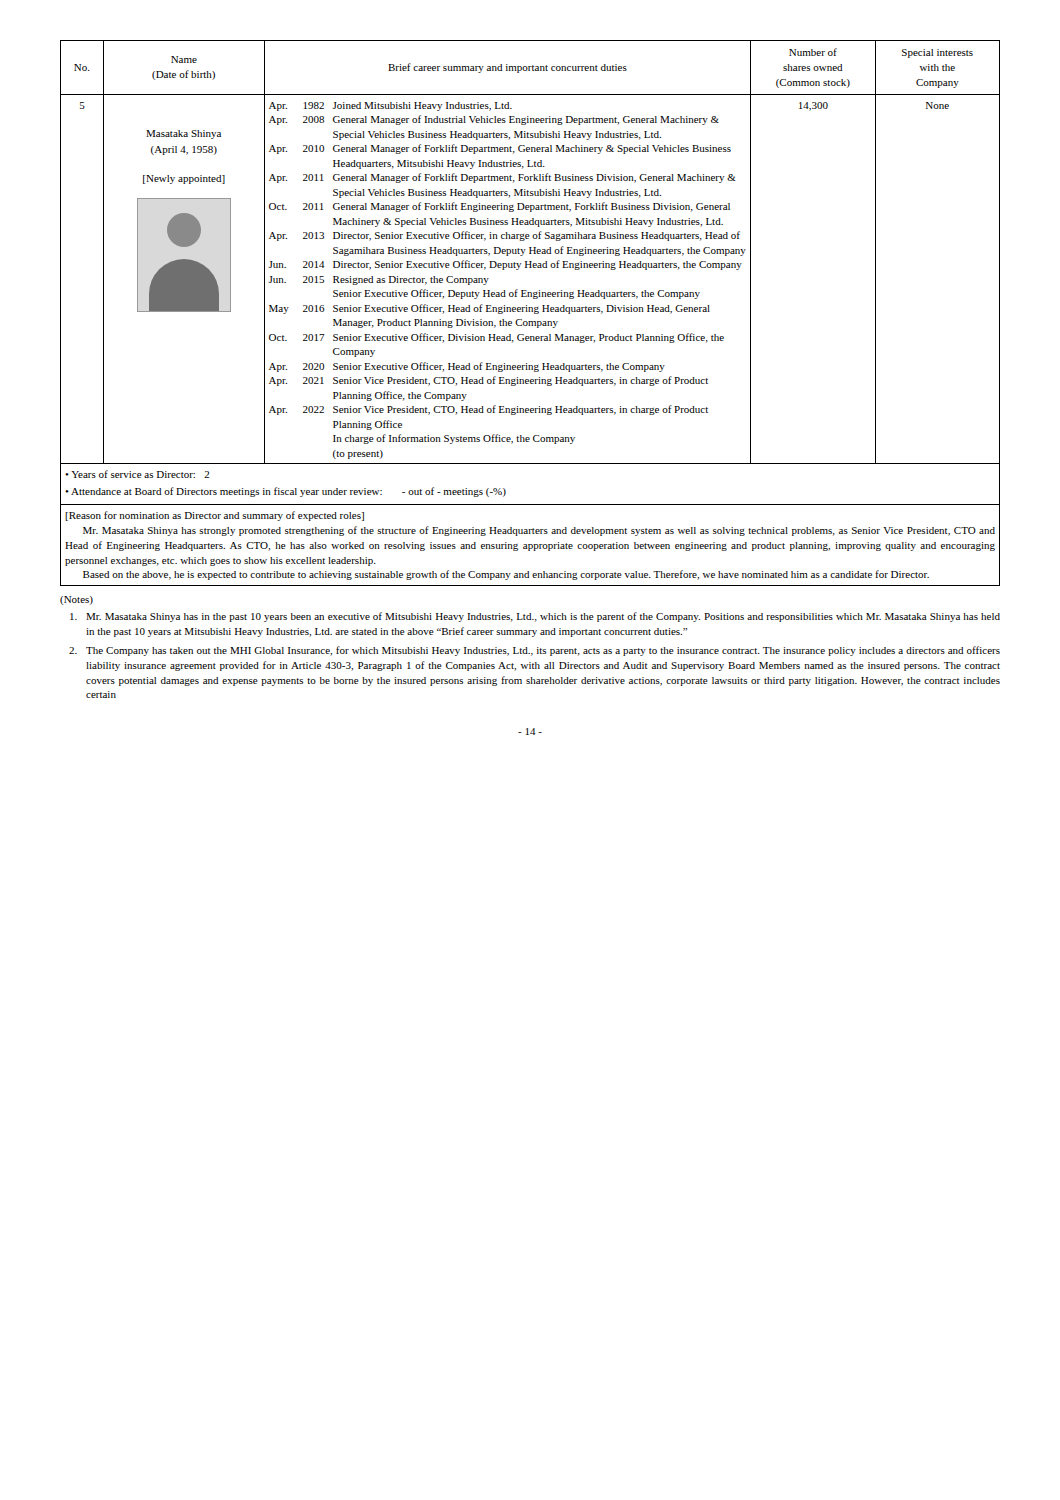| No. | Name (Date of birth) | Brief career summary and important concurrent duties | Number of shares owned (Common stock) | Special interests with the Company |
| --- | --- | --- | --- | --- |
| 5 | Masataka Shinya (April 4, 1958) [Newly appointed] | / Apr. / 1982 / Joined Mitsubishi Heavy Industries, Ltd. / / Apr. / 2008 / General Manager of Industrial Vehicles Engineering Department, General Machinery & Special Vehicles Business Headquarters, Mitsubishi Heavy Industries, Ltd. / / Apr. / 2010 / General Manager of Forklift Department, General Machinery & Special Vehicles Business Headquarters, Mitsubishi Heavy Industries, Ltd. / / Apr. / 2011 / General Manager of Forklift Department, Forklift Business Division, General Machinery & Special Vehicles Business Headquarters, Mitsubishi Heavy Industries, Ltd. / / Oct. / 2011 / General Manager of Forklift Engineering Department, Forklift Business Division, General Machinery & Special Vehicles Business Headquarters, Mitsubishi Heavy Industries, Ltd. / / Apr. / 2013 / Director, Senior Executive Officer, in charge of Sagamihara Business Headquarters, Head of Sagamihara Business Headquarters, Deputy Head of Engineering Headquarters, the Company / / Jun. / 2014 / Director, Senior Executive Officer, Deputy Head of Engineering Headquarters, the Company / / Jun. / 2015 / Resigned as Director, the Company Senior Executive Officer, Deputy Head of Engineering Headquarters, the Company / / May / 2016 / Senior Executive Officer, Head of Engineering Headquarters, Division Head, General Manager, Product Planning Division, the Company / / Oct. / 2017 / Senior Executive Officer, Division Head, General Manager, Product Planning Office, the Company / / Apr. / 2020 / Senior Executive Officer, Head of Engineering Headquarters, the Company / / Apr. / 2021 / Senior Vice President, CTO, Head of Engineering Headquarters, in charge of Product Planning Office, the Company / / Apr. / 2022 / Senior Vice President, CTO, Head of Engineering Headquarters, in charge of Product Planning Office In charge of Information Systems Office, the Company (to present) / | 14,300 | None |
| • Years of service as Director: 2 • Attendance at Board of Directors meetings in fiscal year under review: - out of - meetings (-%) |
| [Reason for nomination as Director and summary of expected roles] Mr. Masataka Shinya has strongly promoted strengthening of the structure of Engineering Headquarters and development system as well as solving technical problems, as Senior Vice President, CTO and Head of Engineering Headquarters. As CTO, he has also worked on resolving issues and ensuring appropriate cooperation between engineering and product planning, improving quality and encouraging personnel exchanges, etc. which goes to show his excellent leadership. Based on the above, he is expected to contribute to achieving sustainable growth of the Company and enhancing corporate value. Therefore, we have nominated him as a candidate for Director. |
(Notes)
| 1. | Mr. Masataka Shinya has in the past 10 years been an executive of Mitsubishi Heavy Industries, Ltd., which is the parent of the Company. Positions and responsibilities which Mr. Masataka Shinya has held in the past 10 years at Mitsubishi Heavy Industries, Ltd. are stated in the above “Brief career summary and important concurrent duties.” |
| 2. | The Company has taken out the MHI Global Insurance, for which Mitsubishi Heavy Industries, Ltd., its parent, acts as a party to the insurance contract. The insurance policy includes a directors and officers liability insurance agreement provided for in Article 430-3, Paragraph 1 of the Companies Act, with all Directors and Audit and Supervisory Board Members named as the insured persons. The contract covers potential damages and expense payments to be borne by the insured persons arising from shareholder derivative actions, corporate lawsuits or third party litigation. However, the contract includes certain |
- 14 -